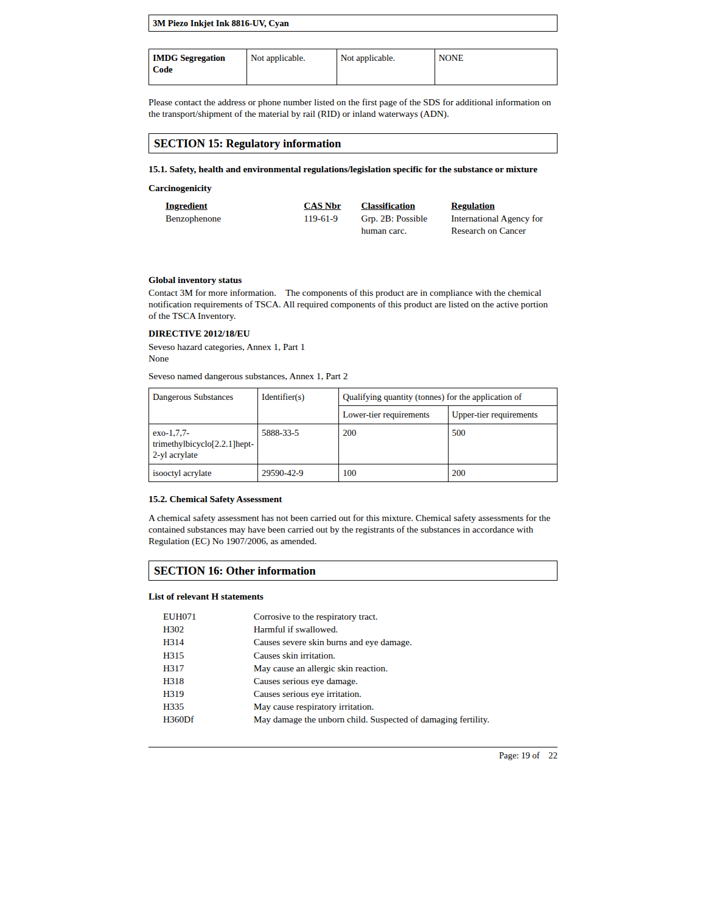3M Piezo Inkjet Ink 8816-UV, Cyan
| IMDG Segregation Code | Not applicable. | Not applicable. | NONE |
Please contact the address or phone number listed on the first page of the SDS for additional information on the transport/shipment of the material by rail (RID) or inland waterways (ADN).
SECTION 15: Regulatory information
15.1. Safety, health and environmental regulations/legislation specific for the substance or mixture
Carcinogenicity
| Ingredient | CAS Nbr | Classification | Regulation |
| --- | --- | --- | --- |
| Benzophenone | 119-61-9 | Grp. 2B: Possible human carc. | International Agency for Research on Cancer |
Global inventory status
Contact 3M for more information. The components of this product are in compliance with the chemical notification requirements of TSCA. All required components of this product are listed on the active portion of the TSCA Inventory.
DIRECTIVE 2012/18/EU
Seveso hazard categories, Annex 1, Part 1
None
Seveso named dangerous substances, Annex 1, Part 2
| Dangerous Substances | Identifier(s) | Qualifying quantity (tonnes) for the application of |
| Lower-tier requirements | Upper-tier requirements |
| exo-1,7,7-trimethylbicyclo[2.2.1]hept-2-yl acrylate | 5888-33-5 | 200 | 500 |
| isooctyl acrylate | 29590-42-9 | 100 | 200 |
15.2. Chemical Safety Assessment
A chemical safety assessment has not been carried out for this mixture. Chemical safety assessments for the contained substances may have been carried out by the registrants of the substances in accordance with Regulation (EC) No 1907/2006, as amended.
SECTION 16: Other information
List of relevant H statements
| EUH071 | Corrosive to the respiratory tract. |
| H302 | Harmful if swallowed. |
| H314 | Causes severe skin burns and eye damage. |
| H315 | Causes skin irritation. |
| H317 | May cause an allergic skin reaction. |
| H318 | Causes serious eye damage. |
| H319 | Causes serious eye irritation. |
| H335 | May cause respiratory irritation. |
| H360Df | May damage the unborn child. Suspected of damaging fertility. |
Page: 19 of 22